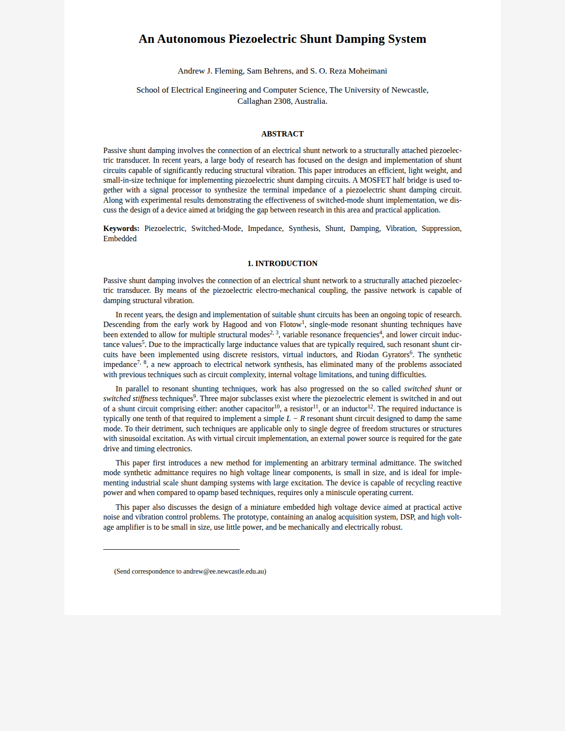An Autonomous Piezoelectric Shunt Damping System
Andrew J. Fleming, Sam Behrens, and S. O. Reza Moheimani
School of Electrical Engineering and Computer Science, The University of Newcastle,
Callaghan 2308, Australia.
ABSTRACT
Passive shunt damping involves the connection of an electrical shunt network to a structurally attached piezoelectric transducer. In recent years, a large body of research has focused on the design and implementation of shunt circuits capable of significantly reducing structural vibration. This paper introduces an efficient, light weight, and small-in-size technique for implementing piezoelectric shunt damping circuits. A MOSFET half bridge is used together with a signal processor to synthesize the terminal impedance of a piezoelectric shunt damping circuit. Along with experimental results demonstrating the effectiveness of switched-mode shunt implementation, we discuss the design of a device aimed at bridging the gap between research in this area and practical application.
Keywords: Piezoelectric, Switched-Mode, Impedance, Synthesis, Shunt, Damping, Vibration, Suppression, Embedded
1. INTRODUCTION
Passive shunt damping involves the connection of an electrical shunt network to a structurally attached piezoelectric transducer. By means of the piezoelectric electro-mechanical coupling, the passive network is capable of damping structural vibration.
In recent years, the design and implementation of suitable shunt circuits has been an ongoing topic of research. Descending from the early work by Hagood and von Flotow1, single-mode resonant shunting techniques have been extended to allow for multiple structural modes2, 3, variable resonance frequencies4, and lower circuit inductance values5. Due to the impractically large inductance values that are typically required, such resonant shunt circuits have been implemented using discrete resistors, virtual inductors, and Riodan Gyrators6. The synthetic impedance7, 8, a new approach to electrical network synthesis, has eliminated many of the problems associated with previous techniques such as circuit complexity, internal voltage limitations, and tuning difficulties.
In parallel to resonant shunting techniques, work has also progressed on the so called switched shunt or switched stiffness techniques9. Three major subclasses exist where the piezoelectric element is switched in and out of a shunt circuit comprising either: another capacitor10, a resistor11, or an inductor12. The required inductance is typically one tenth of that required to implement a simple L − R resonant shunt circuit designed to damp the same mode. To their detriment, such techniques are applicable only to single degree of freedom structures or structures with sinusoidal excitation. As with virtual circuit implementation, an external power source is required for the gate drive and timing electronics.
This paper first introduces a new method for implementing an arbitrary terminal admittance. The switched mode synthetic admittance requires no high voltage linear components, is small in size, and is ideal for implementing industrial scale shunt damping systems with large excitation. The device is capable of recycling reactive power and when compared to opamp based techniques, requires only a miniscule operating current.
This paper also discusses the design of a miniature embedded high voltage device aimed at practical active noise and vibration control problems. The prototype, containing an analog acquisition system, DSP, and high voltage amplifier is to be small in size, use little power, and be mechanically and electrically robust.
(Send correspondence to andrew@ee.newcastle.edu.au)